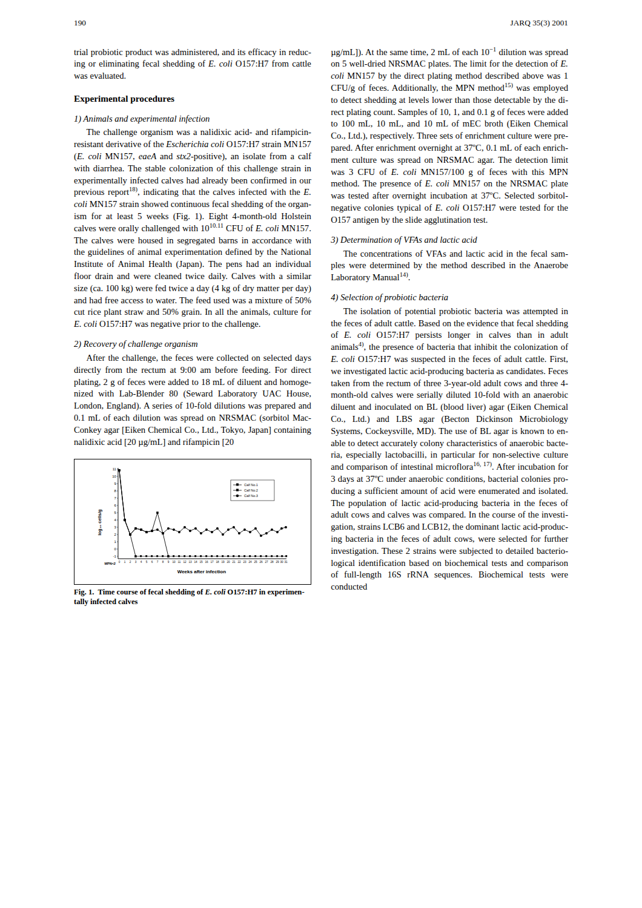190 JARQ 35(3) 2001
trial probiotic product was administered, and its efficacy in reducing or eliminating fecal shedding of E. coli O157:H7 from cattle was evaluated.
Experimental procedures
1) Animals and experimental infection
The challenge organism was a nalidixic acid- and rifampicin-resistant derivative of the Escherichia coli O157:H7 strain MN157 (E. coli MN157, eaeA and stx2-positive), an isolate from a calf with diarrhea. The stable colonization of this challenge strain in experimentally infected calves had already been confirmed in our previous report18), indicating that the calves infected with the E. coli MN157 strain showed continuous fecal shedding of the organism for at least 5 weeks (Fig. 1). Eight 4-month-old Holstein calves were orally challenged with 1010.11 CFU of E. coli MN157. The calves were housed in segregated barns in accordance with the guidelines of animal experimentation defined by the National Institute of Animal Health (Japan). The pens had an individual floor drain and were cleaned twice daily. Calves with a similar size (ca. 100 kg) were fed twice a day (4 kg of dry matter per day) and had free access to water. The feed used was a mixture of 50% cut rice plant straw and 50% grain. In all the animals, culture for E. coli O157:H7 was negative prior to the challenge.
2) Recovery of challenge organism
After the challenge, the feces were collected on selected days directly from the rectum at 9:00 am before feeding. For direct plating, 2 g of feces were added to 18 mL of diluent and homogenized with Lab-Blender 80 (Seward Laboratory UAC House, London, England). A series of 10-fold dilutions was prepared and 0.1 mL of each dilution was spread on NRSMAC (sorbitol Mac-Conkey agar [Eiken Chemical Co., Ltd., Tokyo, Japan] containing nalidixic acid [20 µg/mL] and rifampicin [20
11 10 9 8 7 6 5 4 3 2 1 0 -1 log₁₀ cells/g MPN<2 0 1 2 3 4 5 6 7 8 9 10 11 12 13 14 15 16 17 18 19 20 21 22 23 24 25 26 27 28 29 30 31 Weeks after infection Calf No.1 Calf No.2 Calf No.3
Fig. 1. Time course of fecal shedding of E. coli O157:H7 in experimentally infected calves
µg/mL]). At the same time, 2 mL of each 10−1 dilution was spread on 5 well-dried NRSMAC plates. The limit for the detection of E. coli MN157 by the direct plating method described above was 1 CFU/g of feces. Additionally, the MPN method15) was employed to detect shedding at levels lower than those detectable by the direct plating count. Samples of 10, 1, and 0.1 g of feces were added to 100 mL, 10 mL, and 10 mL of mEC broth (Eiken Chemical Co., Ltd.), respectively. Three sets of enrichment culture were prepared. After enrichment overnight at 37ºC, 0.1 mL of each enrichment culture was spread on NRSMAC agar. The detection limit was 3 CFU of E. coli MN157/100 g of feces with this MPN method. The presence of E. coli MN157 on the NRSMAC plate was tested after overnight incubation at 37ºC. Selected sorbitol-negative colonies typical of E. coli O157:H7 were tested for the O157 antigen by the slide agglutination test.
3) Determination of VFAs and lactic acid
The concentrations of VFAs and lactic acid in the fecal samples were determined by the method described in the Anaerobe Laboratory Manual14).
4) Selection of probiotic bacteria
The isolation of potential probiotic bacteria was attempted in the feces of adult cattle. Based on the evidence that fecal shedding of E. coli O157:H7 persists longer in calves than in adult animals4), the presence of bacteria that inhibit the colonization of E. coli O157:H7 was suspected in the feces of adult cattle. First, we investigated lactic acid-producing bacteria as candidates. Feces taken from the rectum of three 3-year-old adult cows and three 4-month-old calves were serially diluted 10-fold with an anaerobic diluent and inoculated on BL (blood liver) agar (Eiken Chemical Co., Ltd.) and LBS agar (Becton Dickinson Microbiology Systems, Cockeysville, MD). The use of BL agar is known to enable to detect accurately colony characteristics of anaerobic bacteria, especially lactobacilli, in particular for non-selective culture and comparison of intestinal microflora16, 17). After incubation for 3 days at 37ºC under anaerobic conditions, bacterial colonies producing a sufficient amount of acid were enumerated and isolated. The population of lactic acid-producing bacteria in the feces of adult cows and calves was compared. In the course of the investigation, strains LCB6 and LCB12, the dominant lactic acid-producing bacteria in the feces of adult cows, were selected for further investigation. These 2 strains were subjected to detailed bacteriological identification based on biochemical tests and comparison of full-length 16S rRNA sequences. Biochemical tests were conducted